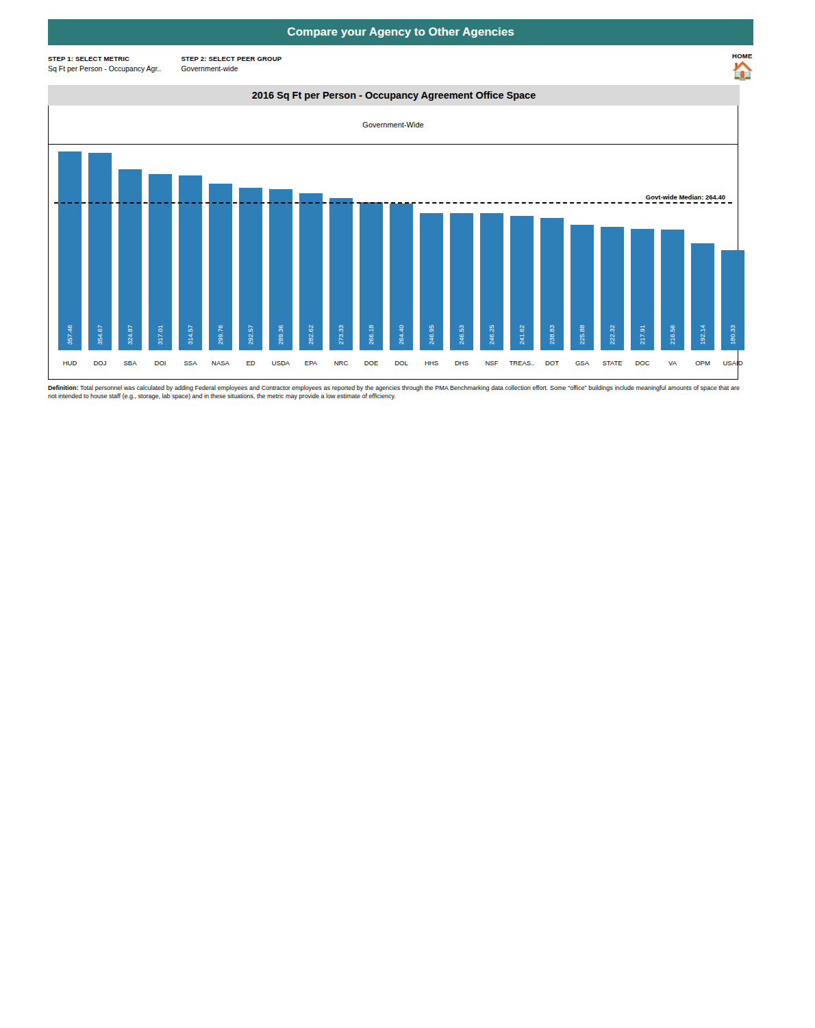Compare your Agency to Other Agencies
STEP 1: SELECT METRIC Sq Ft per Person - Occupancy Agr..
STEP 2: SELECT PEER GROUP Government-wide
HOME 🏠
2016 Sq Ft per Person - Occupancy Agreement Office Space
Government-Wide
357.46
354.67
324.87
317.01
314.57
299.76
292.57
289.36
282.62
273.33
266.18
264.40
246.95
246.53
246.25
241.62
238.83
225.88
222.32
217.91
216.56
192.14
180.33
Govt-wide Median: 264.40
HUD
DOJ
SBA
DOI
SSA
NASA
ED
USDA
EPA
NRC
DOE
DOL
HHS
DHS
NSF
TREAS..
DOT
GSA
STATE
DOC
VA
OPM
USAID
Definition: Total personnel was calculated by adding Federal employees and Contractor employees as reported by the agencies through the PMA Benchmarking data collection effort. Some “office” buildings include meaningful amounts of space that are not intended to house staff (e.g., storage, lab space) and in these situations, the metric may provide a low estimate of efficiency.